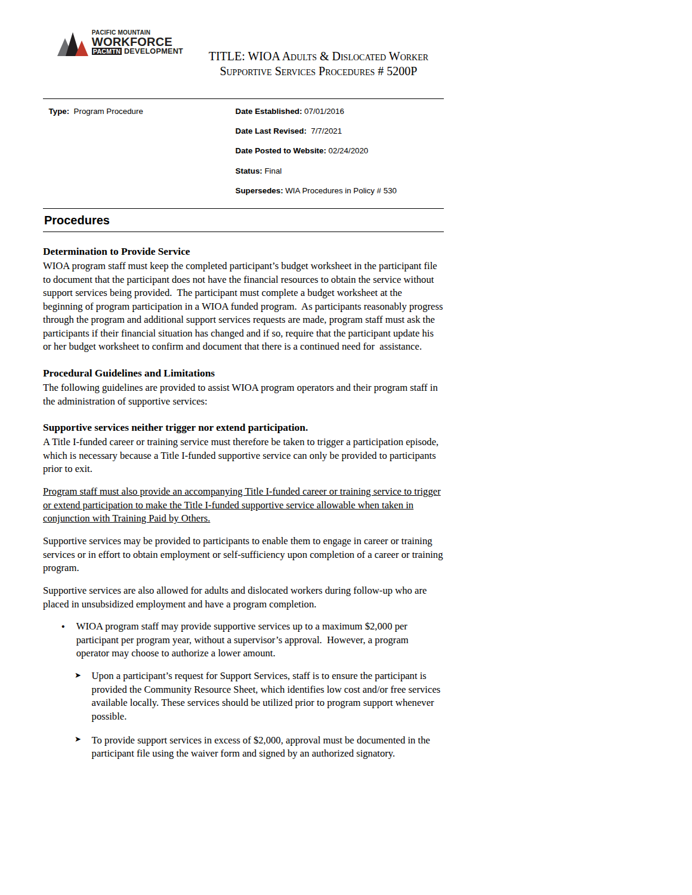PACIFIC MOUNTAIN
WORKFORCE
PACMTN DEVELOPMENT
TITLE: WIOA Adults & Dislocated Worker
Supportive Services Procedures # 5200P
Type: Program Procedure
Date Established: 07/01/2016
Date Last Revised: 7/7/2021
Date Posted to Website: 02/24/2020
Status: Final
Supersedes: WIA Procedures in Policy # 530
Procedures
Determination to Provide Service
WIOA program staff must keep the completed participant’s budget worksheet in the participant file to document that the participant does not have the financial resources to obtain the service without support services being provided. The participant must complete a budget worksheet at the beginning of program participation in a WIOA funded program. As participants reasonably progress through the program and additional support services requests are made, program staff must ask the participants if their financial situation has changed and if so, require that the participant update his or her budget worksheet to confirm and document that there is a continued need for assistance.
Procedural Guidelines and Limitations
The following guidelines are provided to assist WIOA program operators and their program staff in the administration of supportive services:
Supportive services neither trigger nor extend participation.
A Title I-funded career or training service must therefore be taken to trigger a participation episode, which is necessary because a Title I-funded supportive service can only be provided to participants prior to exit.
Program staff must also provide an accompanying Title I-funded career or training service to trigger or extend participation to make the Title I-funded supportive service allowable when taken in conjunction with Training Paid by Others.
Supportive services may be provided to participants to enable them to engage in career or training services or in effort to obtain employment or self-sufficiency upon completion of a career or training program.
Supportive services are also allowed for adults and dislocated workers during follow-up who are placed in unsubsidized employment and have a program completion.
WIOA program staff may provide supportive services up to a maximum $2,000 per participant per program year, without a supervisor’s approval. However, a program operator may choose to authorize a lower amount.
Upon a participant’s request for Support Services, staff is to ensure the participant is provided the Community Resource Sheet, which identifies low cost and/or free services available locally. These services should be utilized prior to program support whenever possible.
To provide support services in excess of $2,000, approval must be documented in the participant file using the waiver form and signed by an authorized signatory.